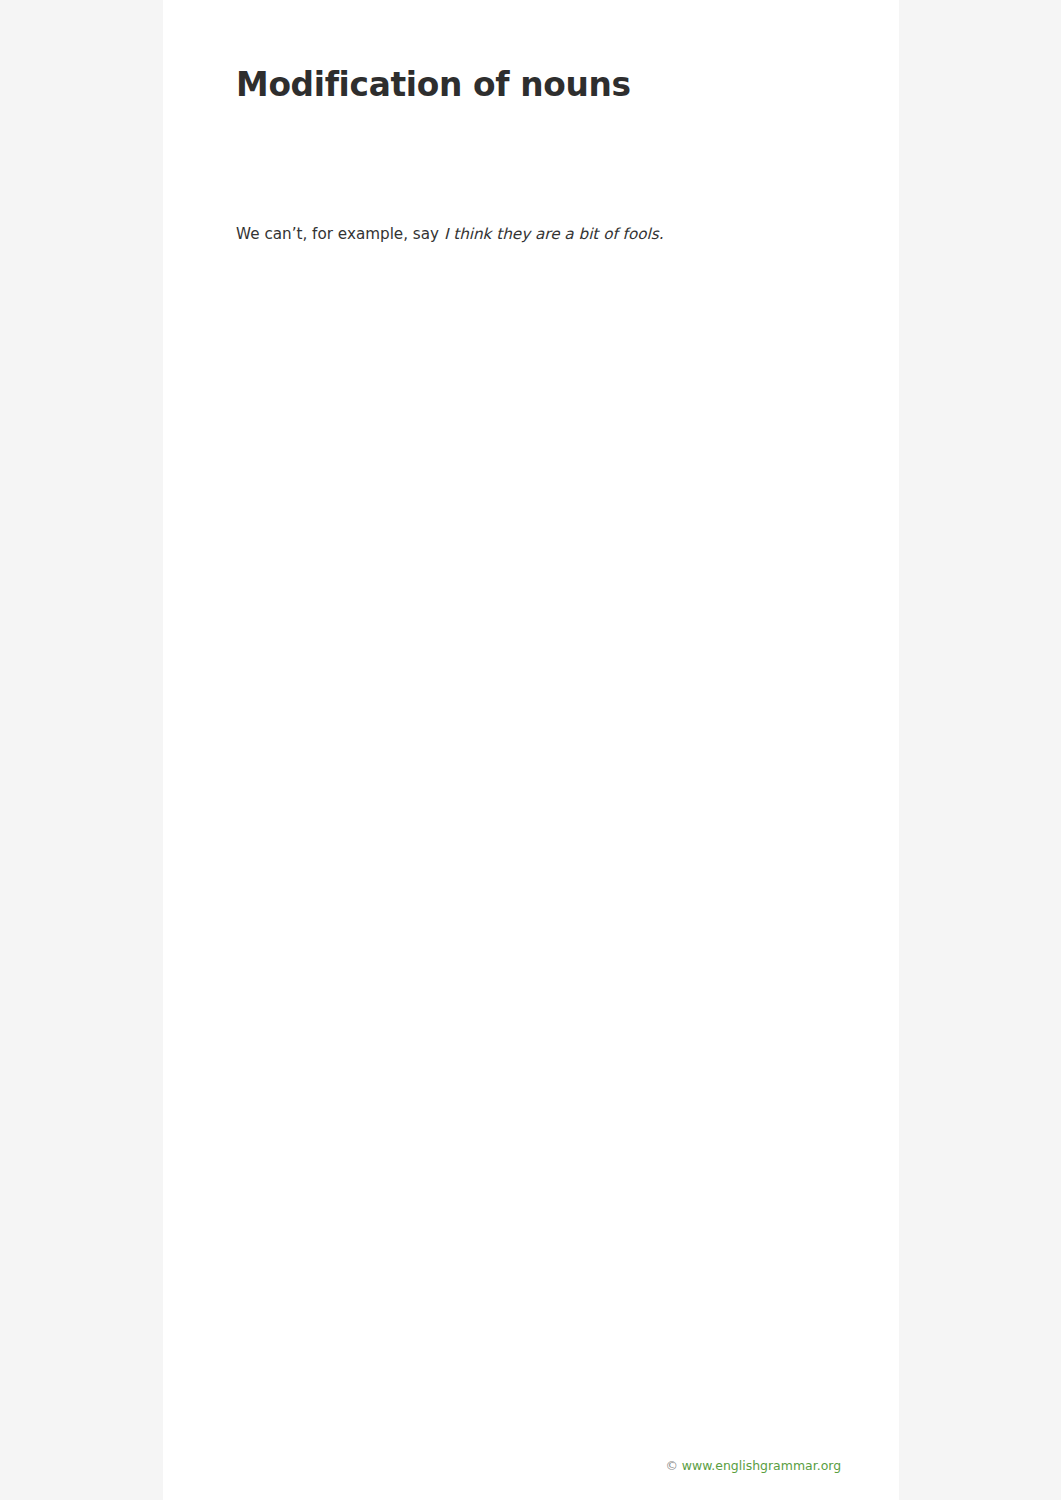Modification of nouns
We can’t, for example, say I think they are a bit of fools.
© www.englishgrammar.org